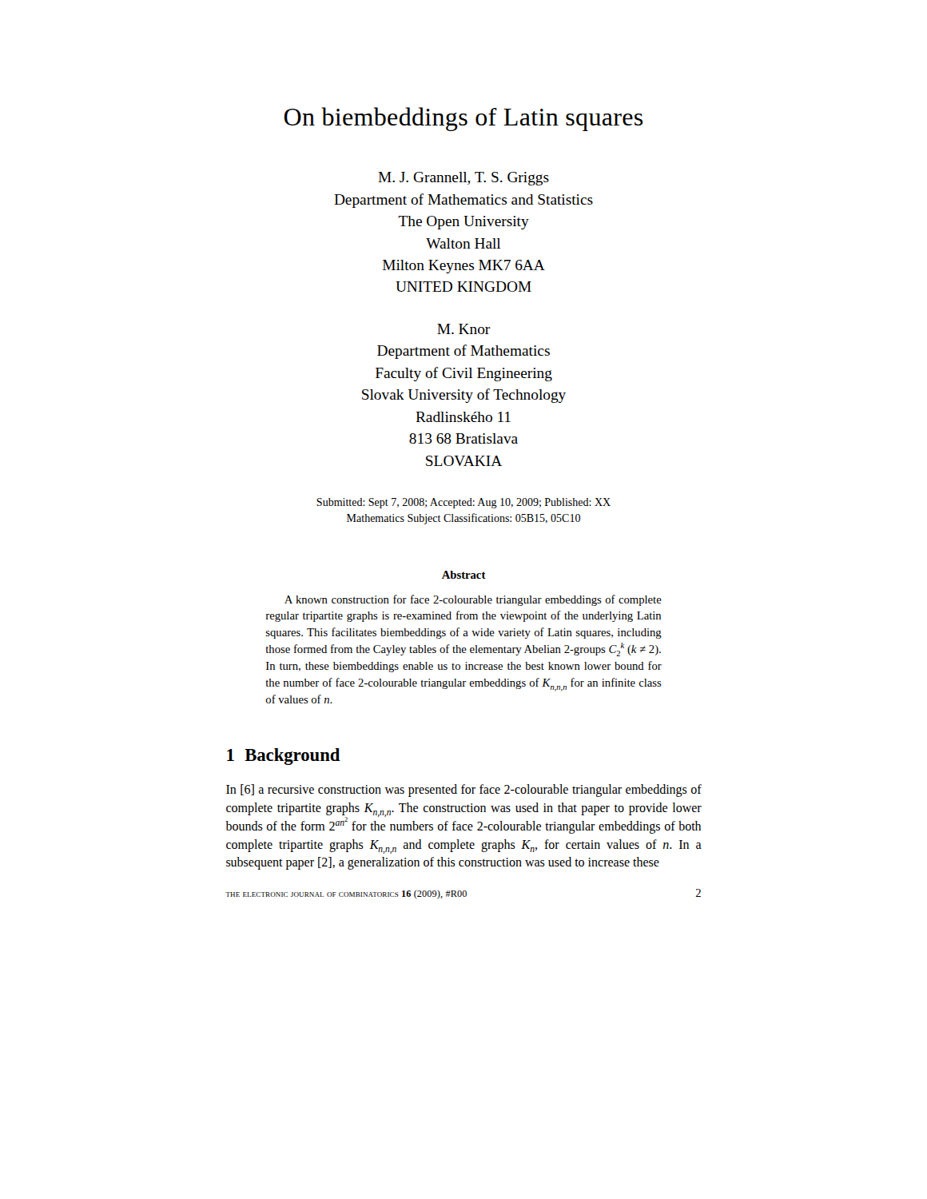On biembeddings of Latin squares
M. J. Grannell, T. S. Griggs
Department of Mathematics and Statistics
The Open University
Walton Hall
Milton Keynes MK7 6AA
UNITED KINGDOM
M. Knor
Department of Mathematics
Faculty of Civil Engineering
Slovak University of Technology
Radlinského 11
813 68 Bratislava
SLOVAKIA
Submitted: Sept 7, 2008; Accepted: Aug 10, 2009; Published: XX
Mathematics Subject Classifications: 05B15, 05C10
Abstract
A known construction for face 2-colourable triangular embeddings of complete regular tripartite graphs is re-examined from the viewpoint of the underlying Latin squares. This facilitates biembeddings of a wide variety of Latin squares, including those formed from the Cayley tables of the elementary Abelian 2-groups C2k (k ≠ 2). In turn, these biembeddings enable us to increase the best known lower bound for the number of face 2-colourable triangular embeddings of Kn,n,n for an infinite class of values of n.
1 Background
In [6] a recursive construction was presented for face 2-colourable triangular embeddings of complete tripartite graphs Kn,n,n. The construction was used in that paper to provide lower bounds of the form 2an2 for the numbers of face 2-colourable triangular embeddings of both complete tripartite graphs Kn,n,n and complete graphs Kn, for certain values of n. In a subsequent paper [2], a generalization of this construction was used to increase these
the electronic journal of combinatorics 16 (2009), #R00
2